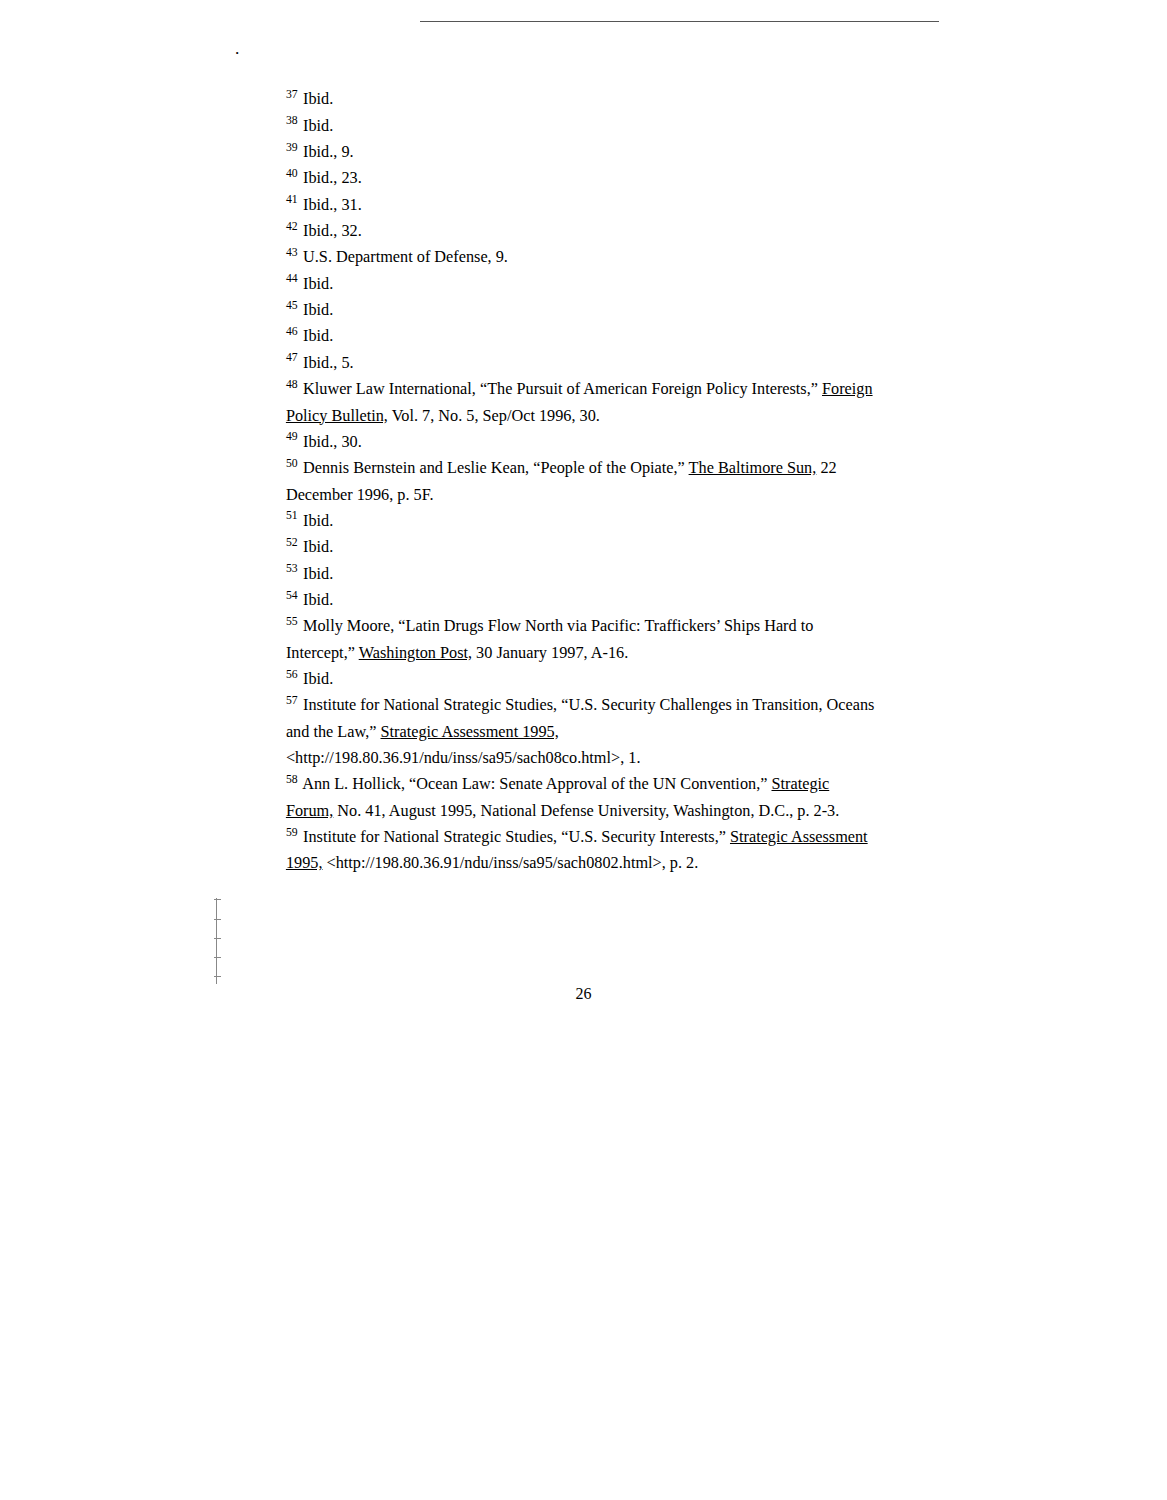.
37 Ibid.
38 Ibid.
39 Ibid., 9.
40 Ibid., 23.
41 Ibid., 31.
42 Ibid., 32.
43 U.S. Department of Defense, 9.
44 Ibid.
45 Ibid.
46 Ibid.
47 Ibid., 5.
48 Kluwer Law International, “The Pursuit of American Foreign Policy Interests,” Foreign
Policy Bulletin, Vol. 7, No. 5, Sep/Oct 1996, 30.
49 Ibid., 30.
50 Dennis Bernstein and Leslie Kean, “People of the Opiate,” The Baltimore Sun, 22
December 1996, p. 5F.
51 Ibid.
52 Ibid.
53 Ibid.
54 Ibid.
55 Molly Moore, “Latin Drugs Flow North via Pacific: Traffickers’ Ships Hard to
Intercept,” Washington Post, 30 January 1997, A-16.
56 Ibid.
57 Institute for National Strategic Studies, “U.S. Security Challenges in Transition, Oceans
and the Law,” Strategic Assessment 1995,
<http://198.80.36.91/ndu/inss/sa95/sach08co.html>, 1.
58 Ann L. Hollick, “Ocean Law: Senate Approval of the UN Convention,” Strategic
Forum, No. 41, August 1995, National Defense University, Washington, D.C., p. 2-3.
59 Institute for National Strategic Studies, “U.S. Security Interests,” Strategic Assessment
1995, <http://198.80.36.91/ndu/inss/sa95/sach0802.html>, p. 2.
26